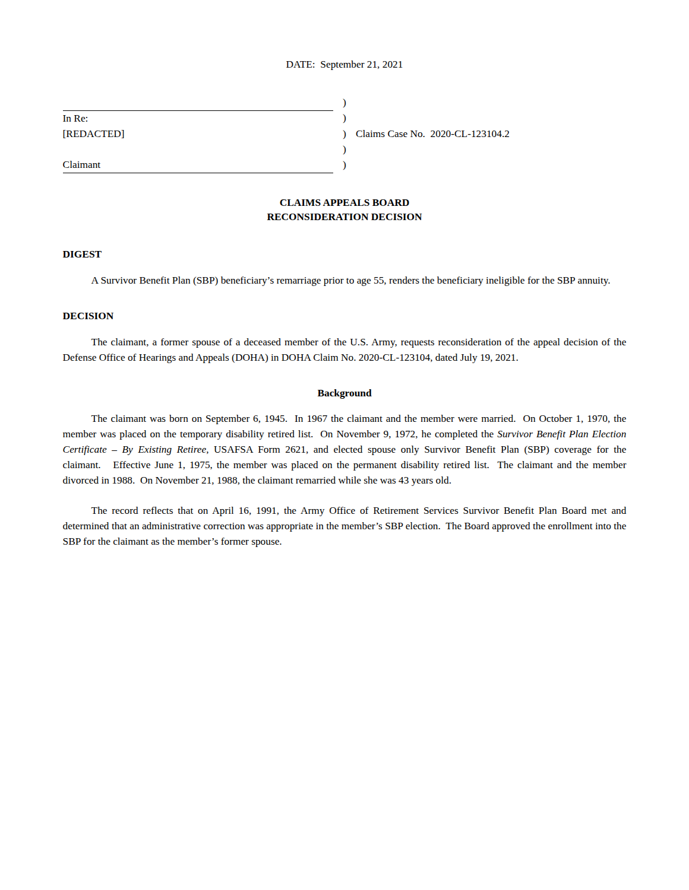DATE: September 21, 2021
| | ) | |
| In Re: | ) | |
| [REDACTED] | ) | Claims Case No. 2020-CL-123104.2 |
| | ) | |
| Claimant | ) | |
CLAIMS APPEALS BOARD
RECONSIDERATION DECISION
DIGEST
A Survivor Benefit Plan (SBP) beneficiary’s remarriage prior to age 55, renders the beneficiary ineligible for the SBP annuity.
DECISION
The claimant, a former spouse of a deceased member of the U.S. Army, requests reconsideration of the appeal decision of the Defense Office of Hearings and Appeals (DOHA) in DOHA Claim No. 2020-CL-123104, dated July 19, 2021.
Background
The claimant was born on September 6, 1945. In 1967 the claimant and the member were married. On October 1, 1970, the member was placed on the temporary disability retired list. On November 9, 1972, he completed the Survivor Benefit Plan Election Certificate – By Existing Retiree, USAFSA Form 2621, and elected spouse only Survivor Benefit Plan (SBP) coverage for the claimant. Effective June 1, 1975, the member was placed on the permanent disability retired list. The claimant and the member divorced in 1988. On November 21, 1988, the claimant remarried while she was 43 years old.
The record reflects that on April 16, 1991, the Army Office of Retirement Services Survivor Benefit Plan Board met and determined that an administrative correction was appropriate in the member’s SBP election. The Board approved the enrollment into the SBP for the claimant as the member’s former spouse.